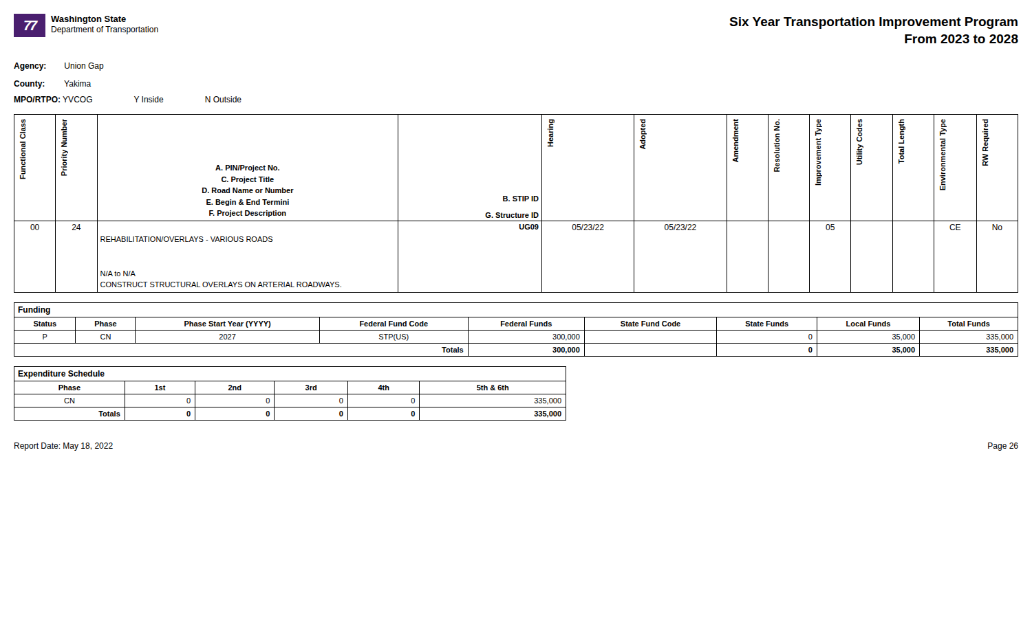77
Washington State
Department of Transportation
Six Year Transportation Improvement Program
From 2023 to 2028
Agency: Union Gap
County: Yakima
MPO/RTPO: YVCOG
Y Inside
N Outside
| Functional Class | Priority Number | A. PIN/Project No. C. Project Title D. Road Name or Number E. Begin & End Termini F. Project Description | B. STIP ID G. Structure ID | Hearing | Adopted | Amendment | Resolution No. | Improvement Type | Utility Codes | Total Length | Environmental Type | RW Required |
| --- | --- | --- | --- | --- | --- | --- | --- | --- | --- | --- | --- | --- |
| 00 | 24 | REHABILITATION/OVERLAYS - VARIOUS ROADS N/A to N/A CONSTRUCT STRUCTURAL OVERLAYS ON ARTERIAL ROADWAYS. | UG09 | 05/23/22 | 05/23/22 | | | 05 | | | CE | No |
Funding
| Status | Phase | Phase Start Year (YYYY) | Federal Fund Code | Federal Funds | State Fund Code | State Funds | Local Funds | Total Funds |
| --- | --- | --- | --- | --- | --- | --- | --- | --- |
| P | CN | 2027 | STP(US) | 300,000 | | 0 | 35,000 | 335,000 |
| Totals | 300,000 | | 0 | 35,000 | 335,000 |
Expenditure Schedule
| Phase | 1st | 2nd | 3rd | 4th | 5th & 6th |
| --- | --- | --- | --- | --- | --- |
| CN | 0 | 0 | 0 | 0 | 335,000 |
| Totals | 0 | 0 | 0 | 0 | 335,000 |
Report Date: May 18, 2022
Page 26